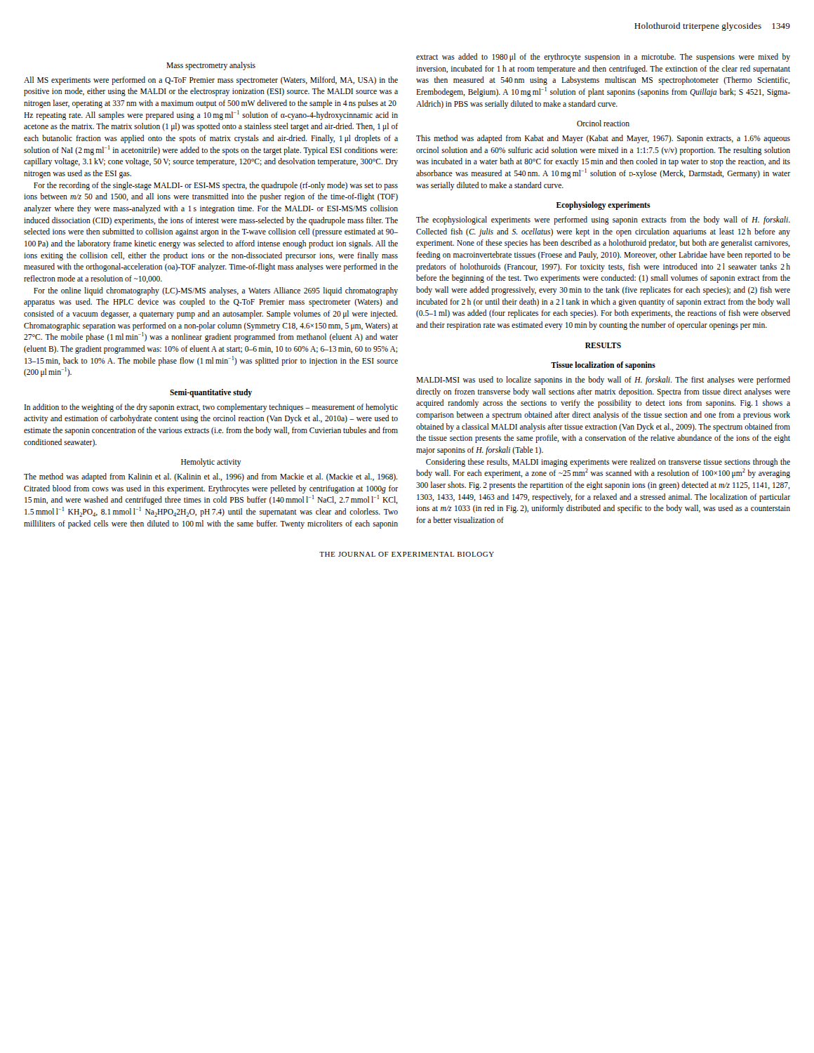Holothuroid triterpene glycosides 1349
Mass spectrometry analysis
All MS experiments were performed on a Q-ToF Premier mass spectrometer (Waters, Milford, MA, USA) in the positive ion mode, either using the MALDI or the electrospray ionization (ESI) source. The MALDI source was a nitrogen laser, operating at 337 nm with a maximum output of 500 mW delivered to the sample in 4 ns pulses at 20 Hz repeating rate. All samples were prepared using a 10 mg ml−1 solution of α-cyano-4-hydroxycinnamic acid in acetone as the matrix. The matrix solution (1 μl) was spotted onto a stainless steel target and air-dried. Then, 1 μl of each butanolic fraction was applied onto the spots of matrix crystals and air-dried. Finally, 1 μl droplets of a solution of NaI (2 mg ml−1 in acetonitrile) were added to the spots on the target plate. Typical ESI conditions were: capillary voltage, 3.1 kV; cone voltage, 50 V; source temperature, 120°C; and desolvation temperature, 300°C. Dry nitrogen was used as the ESI gas.
For the recording of the single-stage MALDI- or ESI-MS spectra, the quadrupole (rf-only mode) was set to pass ions between m/z 50 and 1500, and all ions were transmitted into the pusher region of the time-of-flight (TOF) analyzer where they were mass-analyzed with a 1 s integration time. For the MALDI- or ESI-MS/MS collision induced dissociation (CID) experiments, the ions of interest were mass-selected by the quadrupole mass filter. The selected ions were then submitted to collision against argon in the T-wave collision cell (pressure estimated at 90–100 Pa) and the laboratory frame kinetic energy was selected to afford intense enough product ion signals. All the ions exiting the collision cell, either the product ions or the non-dissociated precursor ions, were finally mass measured with the orthogonal-acceleration (oa)-TOF analyzer. Time-of-flight mass analyses were performed in the reflectron mode at a resolution of ~10,000.
For the online liquid chromatography (LC)-MS/MS analyses, a Waters Alliance 2695 liquid chromatography apparatus was used. The HPLC device was coupled to the Q-ToF Premier mass spectrometer (Waters) and consisted of a vacuum degasser, a quaternary pump and an autosampler. Sample volumes of 20 μl were injected. Chromatographic separation was performed on a non-polar column (Symmetry C18, 4.6×150 mm, 5 μm, Waters) at 27°C. The mobile phase (1 ml min−1) was a nonlinear gradient programmed from methanol (eluent A) and water (eluent B). The gradient programmed was: 10% of eluent A at start; 0–6 min, 10 to 60% A; 6–13 min, 60 to 95% A; 13–15 min, back to 10% A. The mobile phase flow (1 ml min−1) was splitted prior to injection in the ESI source (200 μl min−1).
Semi-quantitative study
In addition to the weighting of the dry saponin extract, two complementary techniques – measurement of hemolytic activity and estimation of carbohydrate content using the orcinol reaction (Van Dyck et al., 2010a) – were used to estimate the saponin concentration of the various extracts (i.e. from the body wall, from Cuvierian tubules and from conditioned seawater).
Hemolytic activity
The method was adapted from Kalinin et al. (Kalinin et al., 1996) and from Mackie et al. (Mackie et al., 1968). Citrated blood from cows was used in this experiment. Erythrocytes were pelleted by centrifugation at 1000g for 15 min, and were washed and centrifuged three times in cold PBS buffer (140 mmol l−1 NaCl, 2.7 mmol l−1 KCl, 1.5 mmol l−1 KH2PO4, 8.1 mmol l−1 Na2HPO42H2O, pH 7.4) until the supernatant was clear and colorless. Two milliliters of packed cells were then diluted to 100 ml with the same buffer. Twenty microliters of each saponin extract was added to 1980 μl of the erythrocyte suspension in a microtube. The suspensions were mixed by inversion, incubated for 1 h at room temperature and then centrifuged. The extinction of the clear red supernatant was then measured at 540 nm using a Labsystems multiscan MS spectrophotometer (Thermo Scientific, Erembodegem, Belgium). A 10 mg ml−1 solution of plant saponins (saponins from Quillaja bark; S 4521, Sigma-Aldrich) in PBS was serially diluted to make a standard curve.
Orcinol reaction
This method was adapted from Kabat and Mayer (Kabat and Mayer, 1967). Saponin extracts, a 1.6% aqueous orcinol solution and a 60% sulfuric acid solution were mixed in a 1:1:7.5 (v/v) proportion. The resulting solution was incubated in a water bath at 80°C for exactly 15 min and then cooled in tap water to stop the reaction, and its absorbance was measured at 540 nm. A 10 mg ml−1 solution of d-xylose (Merck, Darmstadt, Germany) in water was serially diluted to make a standard curve.
Ecophysiology experiments
The ecophysiological experiments were performed using saponin extracts from the body wall of H. forskali. Collected fish (C. julis and S. ocellatus) were kept in the open circulation aquariums at least 12 h before any experiment. None of these species has been described as a holothuroid predator, but both are generalist carnivores, feeding on macroinvertebrate tissues (Froese and Pauly, 2010). Moreover, other Labridae have been reported to be predators of holothuroids (Francour, 1997). For toxicity tests, fish were introduced into 2 l seawater tanks 2 h before the beginning of the test. Two experiments were conducted: (1) small volumes of saponin extract from the body wall were added progressively, every 30 min to the tank (five replicates for each species); and (2) fish were incubated for 2 h (or until their death) in a 2 l tank in which a given quantity of saponin extract from the body wall (0.5–1 ml) was added (four replicates for each species). For both experiments, the reactions of fish were observed and their respiration rate was estimated every 10 min by counting the number of opercular openings per min.
RESULTS
Tissue localization of saponins
MALDI-MSI was used to localize saponins in the body wall of H. forskali. The first analyses were performed directly on frozen transverse body wall sections after matrix deposition. Spectra from tissue direct analyses were acquired randomly across the sections to verify the possibility to detect ions from saponins. Fig. 1 shows a comparison between a spectrum obtained after direct analysis of the tissue section and one from a previous work obtained by a classical MALDI analysis after tissue extraction (Van Dyck et al., 2009). The spectrum obtained from the tissue section presents the same profile, with a conservation of the relative abundance of the ions of the eight major saponins of H. forskali (Table 1).
Considering these results, MALDI imaging experiments were realized on transverse tissue sections through the body wall. For each experiment, a zone of ~25 mm2 was scanned with a resolution of 100×100 μm2 by averaging 300 laser shots. Fig. 2 presents the repartition of the eight saponin ions (in green) detected at m/z 1125, 1141, 1287, 1303, 1433, 1449, 1463 and 1479, respectively, for a relaxed and a stressed animal. The localization of particular ions at m/z 1033 (in red in Fig. 2), uniformly distributed and specific to the body wall, was used as a counterstain for a better visualization of
THE JOURNAL OF EXPERIMENTAL BIOLOGY